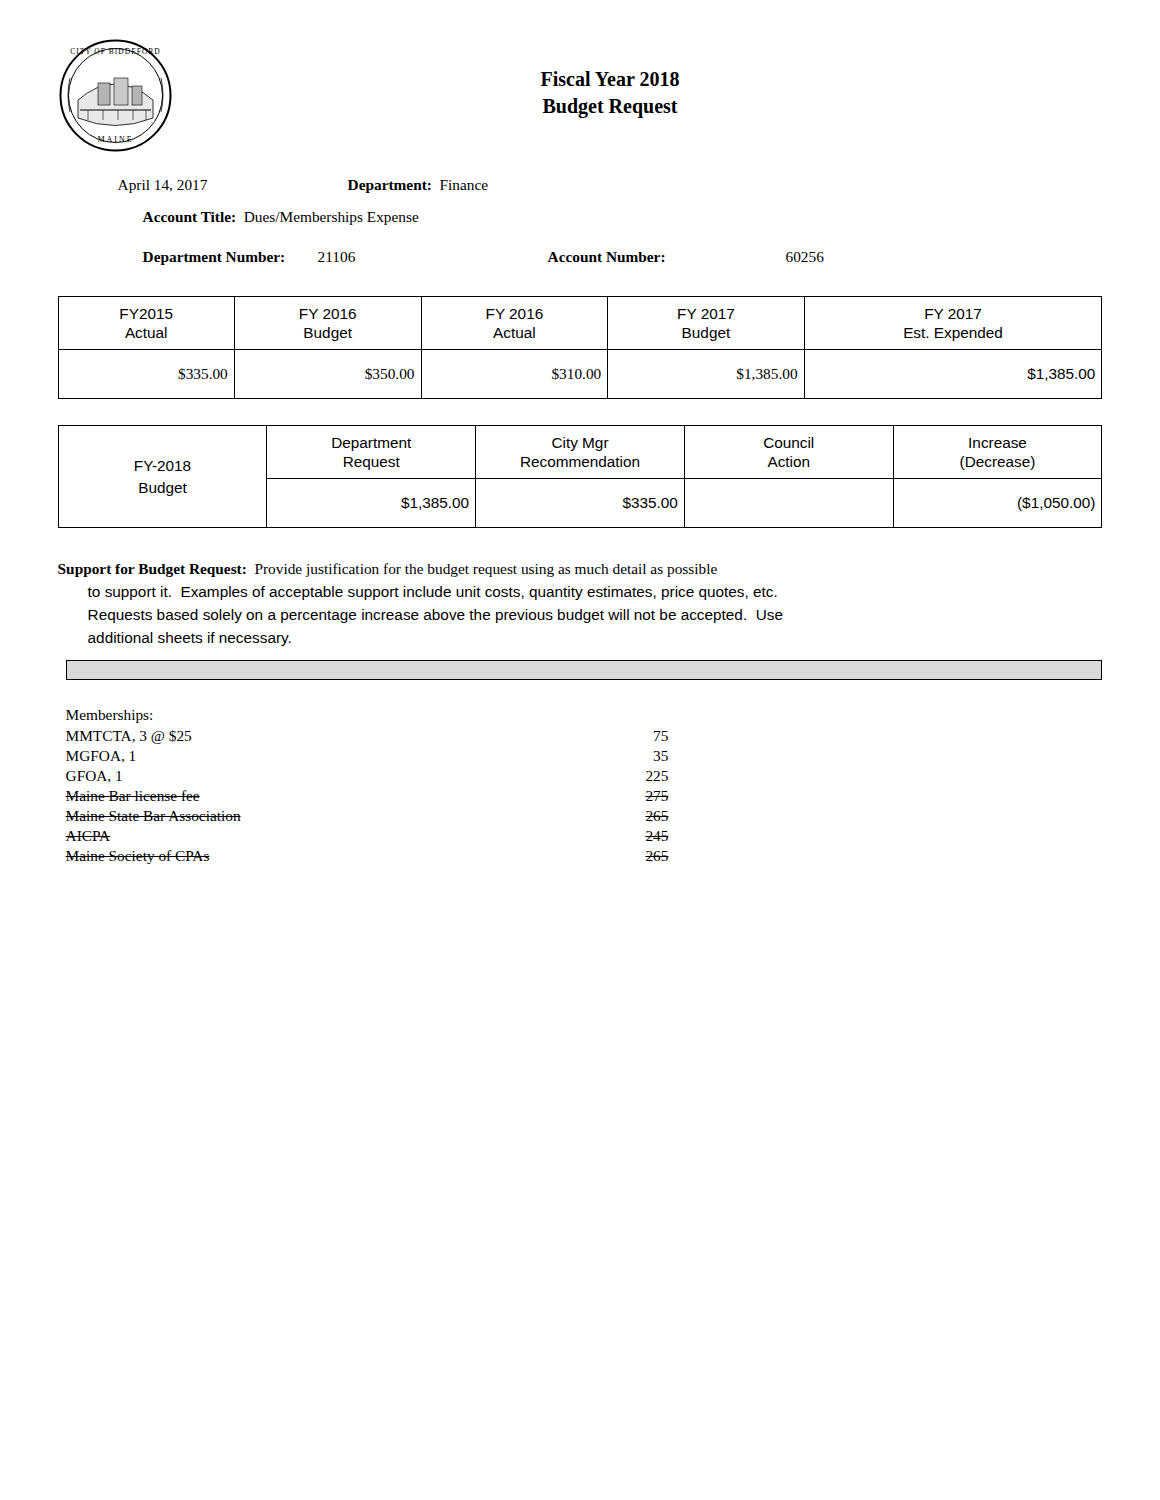CITY OF BIDDEFORD MAINE
Fiscal Year 2018
Budget Request
April 14, 2017
Department: Finance
Account Title: Dues/Memberships Expense
Department Number:
21106
Account Number:
60256
| FY2015 Actual | FY 2016 Budget | FY 2016 Actual | FY 2017 Budget | FY 2017 Est. Expended |
| --- | --- | --- | --- | --- |
| $335.00 | $350.00 | $310.00 | $1,385.00 | $1,385.00 |
| FY-2018 Budget | Department Request | City Mgr Recommendation | Council Action | Increase (Decrease) |
| $1,385.00 | $335.00 | | ($1,050.00) |
Support for Budget Request: Provide justification for the budget request using as much detail as possible
to support it. Examples of acceptable support include unit costs, quantity estimates, price quotes, etc.
Requests based solely on a percentage increase above the previous budget will not be accepted. Use
additional sheets if necessary.
Memberships:
| MMTCTA, 3 @ $25 | 75 |
| MGFOA, 1 | 35 |
| GFOA, 1 | 225 |
| Maine Bar license fee | 275 |
| Maine State Bar Association | 265 |
| AICPA | 245 |
| Maine Society of CPAs | 265 |